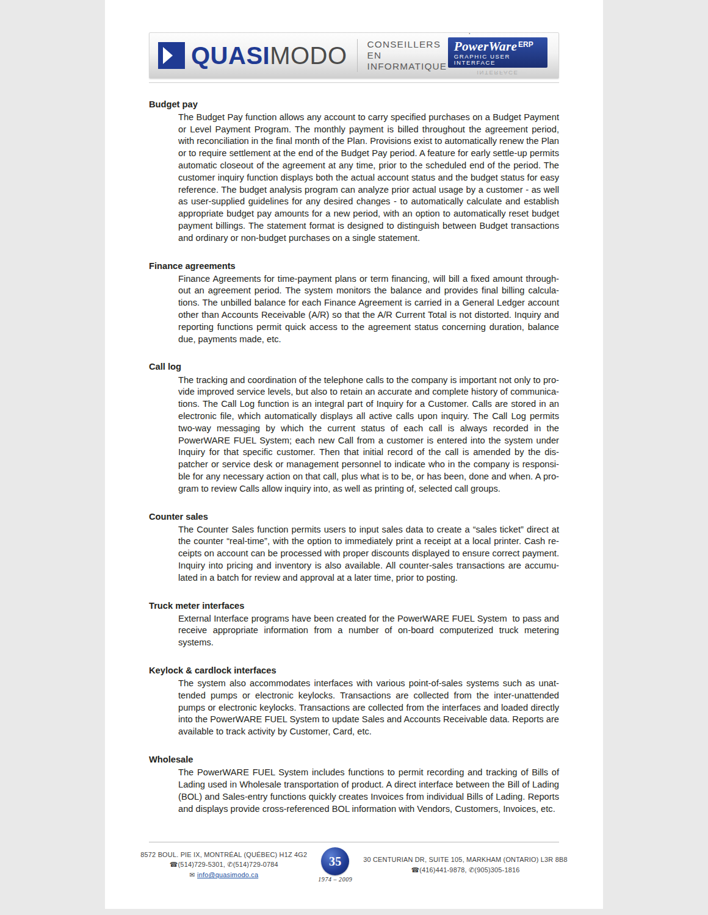QUASI MODO
Conseillers en
informatique
Concepteurs de
PowerWare ERP GRAPHIC USER INTERFACE
GRAPHIC USER INTERFACE
Budget pay
The Budget Pay function allows any account to carry specified purchases on a Budget Payment or Level Payment Program. The monthly payment is billed throughout the agreement period, with reconciliation in the final month of the Plan. Provisions exist to automatically renew the Plan or to require settlement at the end of the Budget Pay period. A feature for early settle-up permits automatic closeout of the agreement at any time, prior to the scheduled end of the period. The customer inquiry function displays both the actual account status and the budget status for easy reference. The budget analysis program can analyze prior actual usage by a customer - as well as user-supplied guidelines for any desired changes - to automatically calculate and establish appropriate budget pay amounts for a new period, with an option to automatically reset budget payment billings. The statement format is designed to distinguish between Budget transactions and ordinary or non-budget purchases on a single statement.
Finance agreements
Finance Agreements for time-payment plans or term financing, will bill a fixed amount throughout an agreement period. The system monitors the balance and provides final billing calculations. The unbilled balance for each Finance Agreement is carried in a General Ledger account other than Accounts Receivable (A/R) so that the A/R Current Total is not distorted. Inquiry and reporting functions permit quick access to the agreement status concerning duration, balance due, payments made, etc.
Call log
The tracking and coordination of the telephone calls to the company is important not only to provide improved service levels, but also to retain an accurate and complete history of communications. The Call Log function is an integral part of Inquiry for a Customer. Calls are stored in an electronic file, which automatically displays all active calls upon inquiry. The Call Log permits two-way messaging by which the current status of each call is always recorded in the PowerWARE FUEL System; each new Call from a customer is entered into the system under Inquiry for that specific customer. Then that initial record of the call is amended by the dispatcher or service desk or management personnel to indicate who in the company is responsible for any necessary action on that call, plus what is to be, or has been, done and when. A program to review Calls allow inquiry into, as well as printing of, selected call groups.
Counter sales
The Counter Sales function permits users to input sales data to create a “sales ticket” direct at the counter “real-time”, with the option to immediately print a receipt at a local printer. Cash receipts on account can be processed with proper discounts displayed to ensure correct payment. Inquiry into pricing and inventory is also available. All counter-sales transactions are accumulated in a batch for review and approval at a later time, prior to posting.
Truck meter interfaces
External Interface programs have been created for the PowerWARE FUEL System to pass and receive appropriate information from a number of on-board computerized truck metering systems.
Keylock & cardlock interfaces
The system also accommodates interfaces with various point-of-sales systems such as unattended pumps or electronic keylocks. Transactions are collected from the inter-unattended pumps or electronic keylocks. Transactions are collected from the interfaces and loaded directly into the PowerWARE FUEL System to update Sales and Accounts Receivable data. Reports are available to track activity by Customer, Card, etc.
Wholesale
The PowerWARE FUEL System includes functions to permit recording and tracking of Bills of Lading used in Wholesale transportation of product. A direct interface between the Bill of Lading (BOL) and Sales-entry functions quickly creates Invoices from individual Bills of Lading. Reports and displays provide cross-referenced BOL information with Vendors, Customers, Invoices, etc.
8572 BOUL. PIE IX, MONTRÉAL (QUÉBEC) H1Z 4G2
☎(514)729-5301, ✆(514)729-0784
✉ info@quasimodo.ca
35
1974 – 2009
30 CENTURIAN DR, SUITE 105, MARKHAM (ONTARIO) L3R 8B8
☎(416)441-9878, ✆(905)305-1816